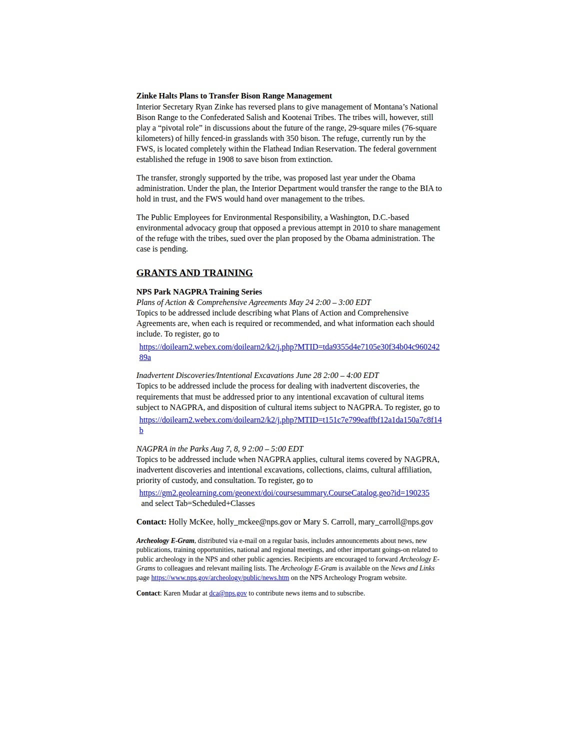Zinke Halts Plans to Transfer Bison Range Management
Interior Secretary Ryan Zinke has reversed plans to give management of Montana’s National Bison Range to the Confederated Salish and Kootenai Tribes. The tribes will, however, still play a “pivotal role” in discussions about the future of the range, 29-square miles (76-square kilometers) of hilly fenced-in grasslands with 350 bison. The refuge, currently run by the FWS, is located completely within the Flathead Indian Reservation. The federal government established the refuge in 1908 to save bison from extinction.
The transfer, strongly supported by the tribe, was proposed last year under the Obama administration. Under the plan, the Interior Department would transfer the range to the BIA to hold in trust, and the FWS would hand over management to the tribes.
The Public Employees for Environmental Responsibility, a Washington, D.C.-based environmental advocacy group that opposed a previous attempt in 2010 to share management of the refuge with the tribes, sued over the plan proposed by the Obama administration. The case is pending.
GRANTS AND TRAINING
NPS Park NAGPRA Training Series
Plans of Action & Comprehensive Agreements May 24 2:00 – 3:00 EDT
Topics to be addressed include describing what Plans of Action and Comprehensive Agreements are, when each is required or recommended, and what information each should include. To register, go to
https://doilearn2.webex.com/doilearn2/k2/j.php?MTID=tda9355d4e7105e30f34b04c96024289a
Inadvertent Discoveries/Intentional Excavations June 28 2:00 – 4:00 EDT
Topics to be addressed include the process for dealing with inadvertent discoveries, the requirements that must be addressed prior to any intentional excavation of cultural items subject to NAGPRA, and disposition of cultural items subject to NAGPRA. To register, go to
https://doilearn2.webex.com/doilearn2/k2/j.php?MTID=t151c7e799eaffbf12a1da150a7c8f14b
NAGPRA in the Parks Aug 7, 8, 9 2:00 – 5:00 EDT
Topics to be addressed include when NAGPRA applies, cultural items covered by NAGPRA, inadvertent discoveries and intentional excavations, collections, claims, cultural affiliation, priority of custody, and consultation. To register, go to
https://gm2.geolearning.com/geonext/doi/coursesummary.CourseCatalog.geo?id=190235
and select Tab=Scheduled+Classes
Contact: Holly McKee, holly_mckee@nps.gov or Mary S. Carroll, mary_carroll@nps.gov
Archeology E-Gram, distributed via e-mail on a regular basis, includes announcements about news, new publications, training opportunities, national and regional meetings, and other important goings-on related to public archeology in the NPS and other public agencies. Recipients are encouraged to forward Archeology E-Grams to colleagues and relevant mailing lists. The Archeology E-Gram is available on the News and Links page https://www.nps.gov/archeology/public/news.htm on the NPS Archeology Program website.
Contact: Karen Mudar at dca@nps.gov to contribute news items and to subscribe.